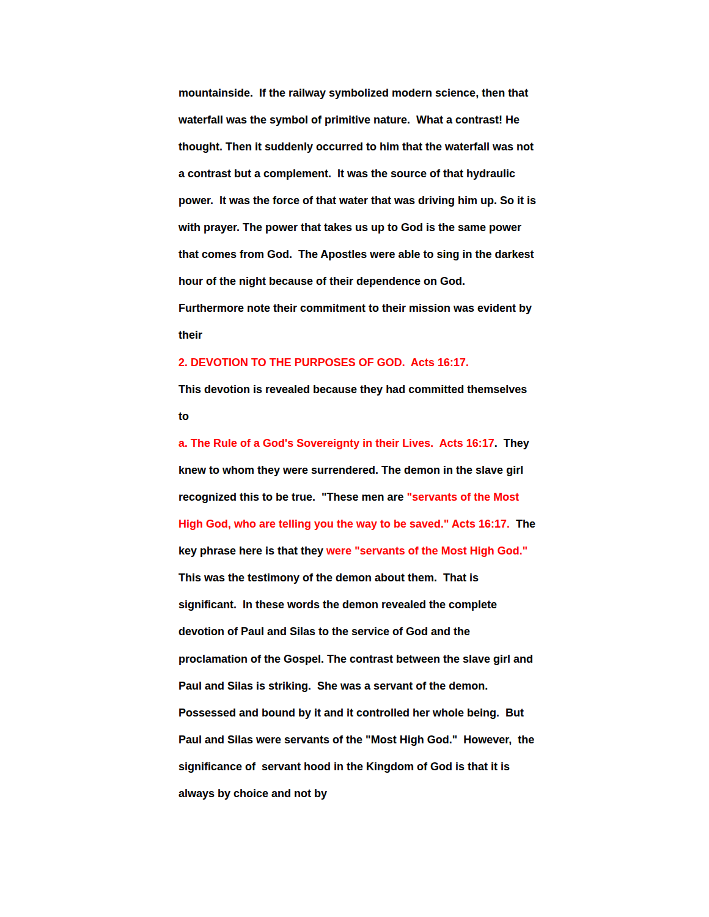mountainside. If the railway symbolized modern science, then that waterfall was the symbol of primitive nature. What a contrast! He thought. Then it suddenly occurred to him that the waterfall was not a contrast but a complement. It was the source of that hydraulic power. It was the force of that water that was driving him up. So it is with prayer. The power that takes us up to God is the same power that comes from God. The Apostles were able to sing in the darkest hour of the night because of their dependence on God.
Furthermore note their commitment to their mission was evident by their
2. DEVOTION TO THE PURPOSES OF GOD. Acts 16:17.
This devotion is revealed because they had committed themselves to
a. The Rule of a God's Sovereignty in their Lives. Acts 16:17. They knew to whom they were surrendered. The demon in the slave girl recognized this to be true. "These men are "servants of the Most High God, who are telling you the way to be saved." Acts 16:17. The key phrase here is that they were "servants of the Most High God." This was the testimony of the demon about them. That is significant. In these words the demon revealed the complete devotion of Paul and Silas to the service of God and the proclamation of the Gospel. The contrast between the slave girl and Paul and Silas is striking. She was a servant of the demon. Possessed and bound by it and it controlled her whole being. But Paul and Silas were servants of the "Most High God." However, the significance of servant hood in the Kingdom of God is that it is always by choice and not by